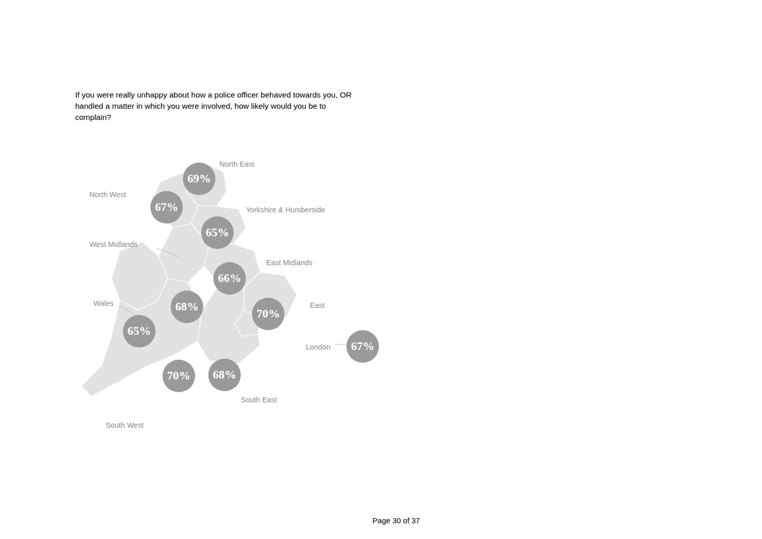If you were really unhappy about how a police officer behaved towards you, OR handled a matter in which you were involved, how likely would you be to complain?
69% North East 67% North West 65% Yorkshire & Humberside 66% East Midlands 68% West Midlands 65% Wales 70% East 67% London 68% South East 70% South West
Page 30 of 37